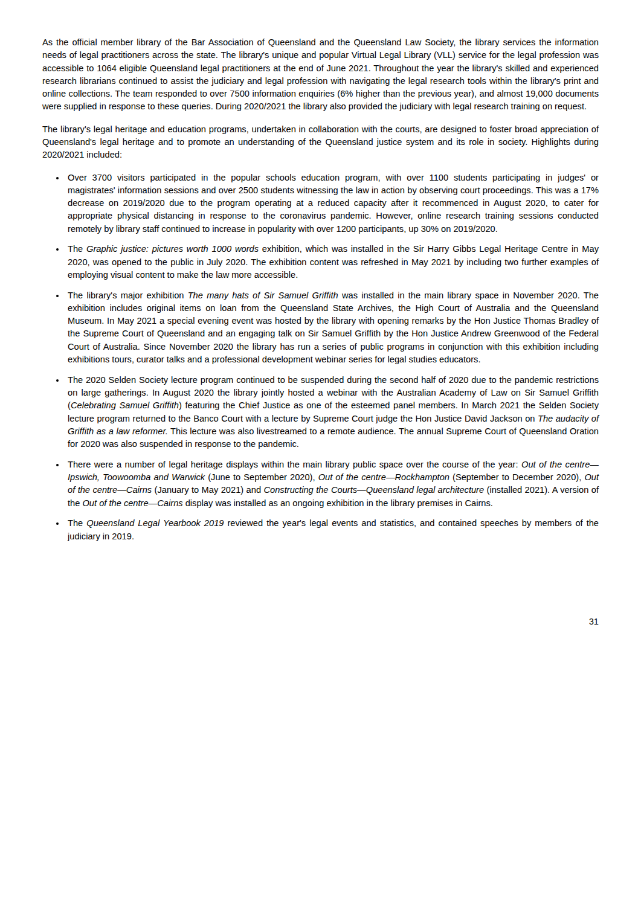As the official member library of the Bar Association of Queensland and the Queensland Law Society, the library services the information needs of legal practitioners across the state. The library's unique and popular Virtual Legal Library (VLL) service for the legal profession was accessible to 1064 eligible Queensland legal practitioners at the end of June 2021. Throughout the year the library's skilled and experienced research librarians continued to assist the judiciary and legal profession with navigating the legal research tools within the library's print and online collections. The team responded to over 7500 information enquiries (6% higher than the previous year), and almost 19,000 documents were supplied in response to these queries. During 2020/2021 the library also provided the judiciary with legal research training on request.
The library's legal heritage and education programs, undertaken in collaboration with the courts, are designed to foster broad appreciation of Queensland's legal heritage and to promote an understanding of the Queensland justice system and its role in society. Highlights during 2020/2021 included:
Over 3700 visitors participated in the popular schools education program, with over 1100 students participating in judges' or magistrates' information sessions and over 2500 students witnessing the law in action by observing court proceedings. This was a 17% decrease on 2019/2020 due to the program operating at a reduced capacity after it recommenced in August 2020, to cater for appropriate physical distancing in response to the coronavirus pandemic. However, online research training sessions conducted remotely by library staff continued to increase in popularity with over 1200 participants, up 30% on 2019/2020.
The Graphic justice: pictures worth 1000 words exhibition, which was installed in the Sir Harry Gibbs Legal Heritage Centre in May 2020, was opened to the public in July 2020. The exhibition content was refreshed in May 2021 by including two further examples of employing visual content to make the law more accessible.
The library's major exhibition The many hats of Sir Samuel Griffith was installed in the main library space in November 2020. The exhibition includes original items on loan from the Queensland State Archives, the High Court of Australia and the Queensland Museum. In May 2021 a special evening event was hosted by the library with opening remarks by the Hon Justice Thomas Bradley of the Supreme Court of Queensland and an engaging talk on Sir Samuel Griffith by the Hon Justice Andrew Greenwood of the Federal Court of Australia. Since November 2020 the library has run a series of public programs in conjunction with this exhibition including exhibitions tours, curator talks and a professional development webinar series for legal studies educators.
The 2020 Selden Society lecture program continued to be suspended during the second half of 2020 due to the pandemic restrictions on large gatherings. In August 2020 the library jointly hosted a webinar with the Australian Academy of Law on Sir Samuel Griffith (Celebrating Samuel Griffith) featuring the Chief Justice as one of the esteemed panel members. In March 2021 the Selden Society lecture program returned to the Banco Court with a lecture by Supreme Court judge the Hon Justice David Jackson on The audacity of Griffith as a law reformer. This lecture was also livestreamed to a remote audience. The annual Supreme Court of Queensland Oration for 2020 was also suspended in response to the pandemic.
There were a number of legal heritage displays within the main library public space over the course of the year: Out of the centre—Ipswich, Toowoomba and Warwick (June to September 2020), Out of the centre—Rockhampton (September to December 2020), Out of the centre—Cairns (January to May 2021) and Constructing the Courts—Queensland legal architecture (installed 2021). A version of the Out of the centre—Cairns display was installed as an ongoing exhibition in the library premises in Cairns.
The Queensland Legal Yearbook 2019 reviewed the year's legal events and statistics, and contained speeches by members of the judiciary in 2019.
31